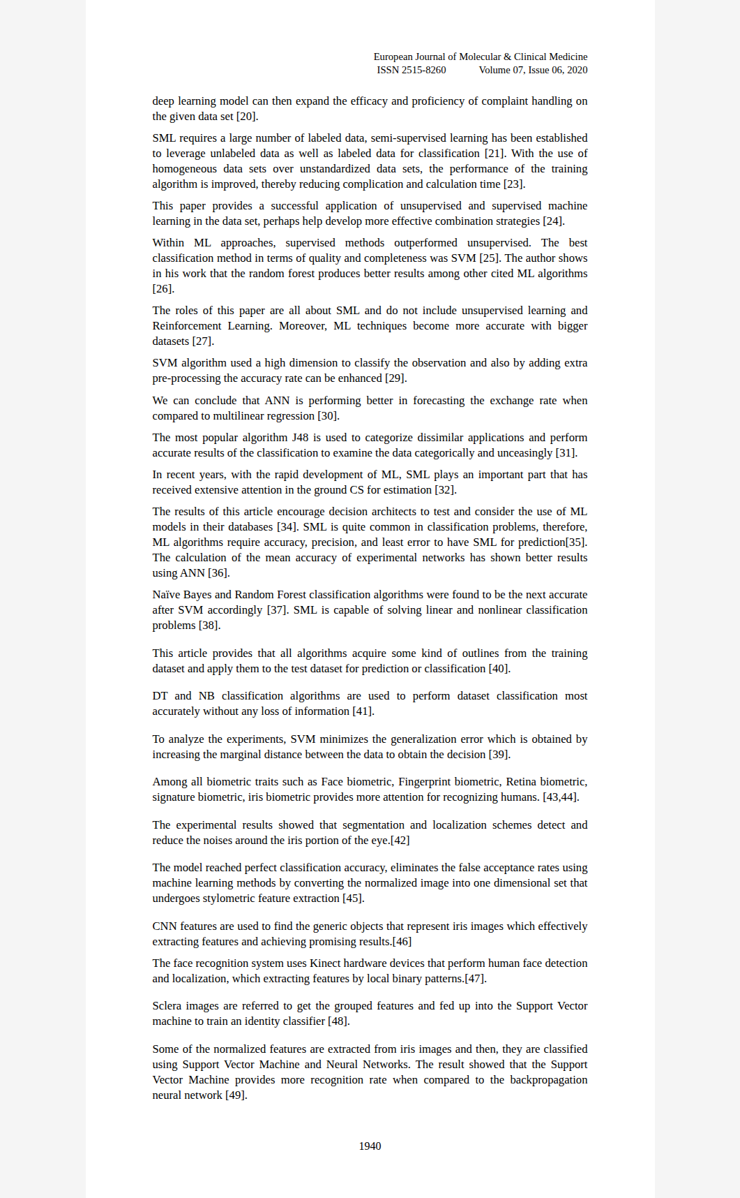European Journal of Molecular & Clinical Medicine
ISSN 2515-8260 Volume 07, Issue 06, 2020
deep learning model can then expand the efficacy and proficiency of complaint handling on the given data set [20].
SML requires a large number of labeled data, semi-supervised learning has been established to leverage unlabeled data as well as labeled data for classification [21]. With the use of homogeneous data sets over unstandardized data sets, the performance of the training algorithm is improved, thereby reducing complication and calculation time [23].
This paper provides a successful application of unsupervised and supervised machine learning in the data set, perhaps help develop more effective combination strategies [24].
Within ML approaches, supervised methods outperformed unsupervised. The best classification method in terms of quality and completeness was SVM [25]. The author shows in his work that the random forest produces better results among other cited ML algorithms [26].
The roles of this paper are all about SML and do not include unsupervised learning and Reinforcement Learning. Moreover, ML techniques become more accurate with bigger datasets [27].
SVM algorithm used a high dimension to classify the observation and also by adding extra pre-processing the accuracy rate can be enhanced [29].
We can conclude that ANN is performing better in forecasting the exchange rate when compared to multilinear regression [30].
The most popular algorithm J48 is used to categorize dissimilar applications and perform accurate results of the classification to examine the data categorically and unceasingly [31].
In recent years, with the rapid development of ML, SML plays an important part that has received extensive attention in the ground CS for estimation [32].
The results of this article encourage decision architects to test and consider the use of ML models in their databases [34]. SML is quite common in classification problems, therefore, ML algorithms require accuracy, precision, and least error to have SML for prediction[35]. The calculation of the mean accuracy of experimental networks has shown better results using ANN [36].
Naïve Bayes and Random Forest classification algorithms were found to be the next accurate after SVM accordingly [37]. SML is capable of solving linear and nonlinear classification problems [38].
This article provides that all algorithms acquire some kind of outlines from the training dataset and apply them to the test dataset for prediction or classification [40].
DT and NB classification algorithms are used to perform dataset classification most accurately without any loss of information [41].
To analyze the experiments, SVM minimizes the generalization error which is obtained by increasing the marginal distance between the data to obtain the decision [39].
Among all biometric traits such as Face biometric, Fingerprint biometric, Retina biometric, signature biometric, iris biometric provides more attention for recognizing humans. [43,44].
The experimental results showed that segmentation and localization schemes detect and reduce the noises around the iris portion of the eye.[42]
The model reached perfect classification accuracy, eliminates the false acceptance rates using machine learning methods by converting the normalized image into one dimensional set that undergoes stylometric feature extraction [45].
CNN features are used to find the generic objects that represent iris images which effectively extracting features and achieving promising results.[46]
The face recognition system uses Kinect hardware devices that perform human face detection and localization, which extracting features by local binary patterns.[47].
Sclera images are referred to get the grouped features and fed up into the Support Vector machine to train an identity classifier [48].
Some of the normalized features are extracted from iris images and then, they are classified using Support Vector Machine and Neural Networks. The result showed that the Support Vector Machine provides more recognition rate when compared to the backpropagation neural network [49].
1940